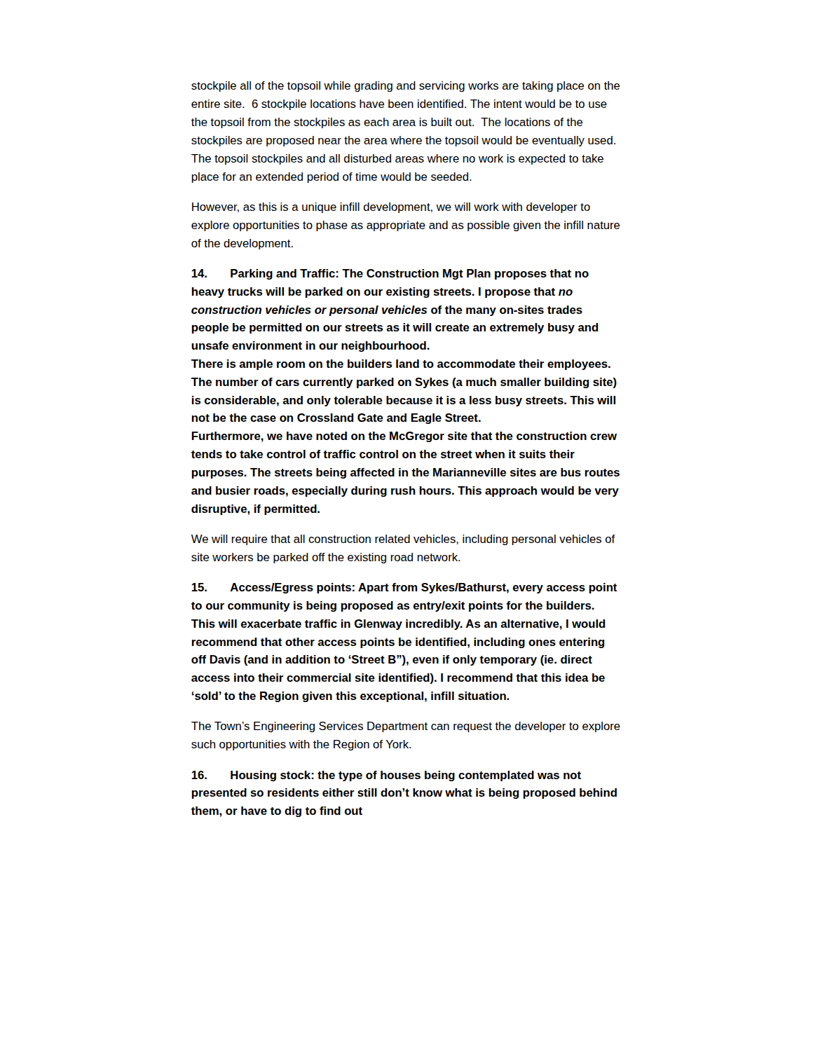stockpile all of the topsoil while grading and servicing works are taking place on the entire site. 6 stockpile locations have been identified. The intent would be to use the topsoil from the stockpiles as each area is built out. The locations of the stockpiles are proposed near the area where the topsoil would be eventually used. The topsoil stockpiles and all disturbed areas where no work is expected to take place for an extended period of time would be seeded.
However, as this is a unique infill development, we will work with developer to explore opportunities to phase as appropriate and as possible given the infill nature of the development.
14. Parking and Traffic: The Construction Mgt Plan proposes that no heavy trucks will be parked on our existing streets. I propose that no construction vehicles or personal vehicles of the many on-sites trades people be permitted on our streets as it will create an extremely busy and unsafe environment in our neighbourhood.
There is ample room on the builders land to accommodate their employees. The number of cars currently parked on Sykes (a much smaller building site) is considerable, and only tolerable because it is a less busy streets. This will not be the case on Crossland Gate and Eagle Street.
Furthermore, we have noted on the McGregor site that the construction crew tends to take control of traffic control on the street when it suits their purposes. The streets being affected in the Marianneville sites are bus routes and busier roads, especially during rush hours. This approach would be very disruptive, if permitted.
We will require that all construction related vehicles, including personal vehicles of site workers be parked off the existing road network.
15. Access/Egress points: Apart from Sykes/Bathurst, every access point to our community is being proposed as entry/exit points for the builders. This will exacerbate traffic in Glenway incredibly. As an alternative, I would recommend that other access points be identified, including ones entering off Davis (and in addition to ‘Street B”), even if only temporary (ie. direct access into their commercial site identified). I recommend that this idea be ‘sold’ to the Region given this exceptional, infill situation.
The Town’s Engineering Services Department can request the developer to explore such opportunities with the Region of York.
16. Housing stock: the type of houses being contemplated was not presented so residents either still don’t know what is being proposed behind them, or have to dig to find out